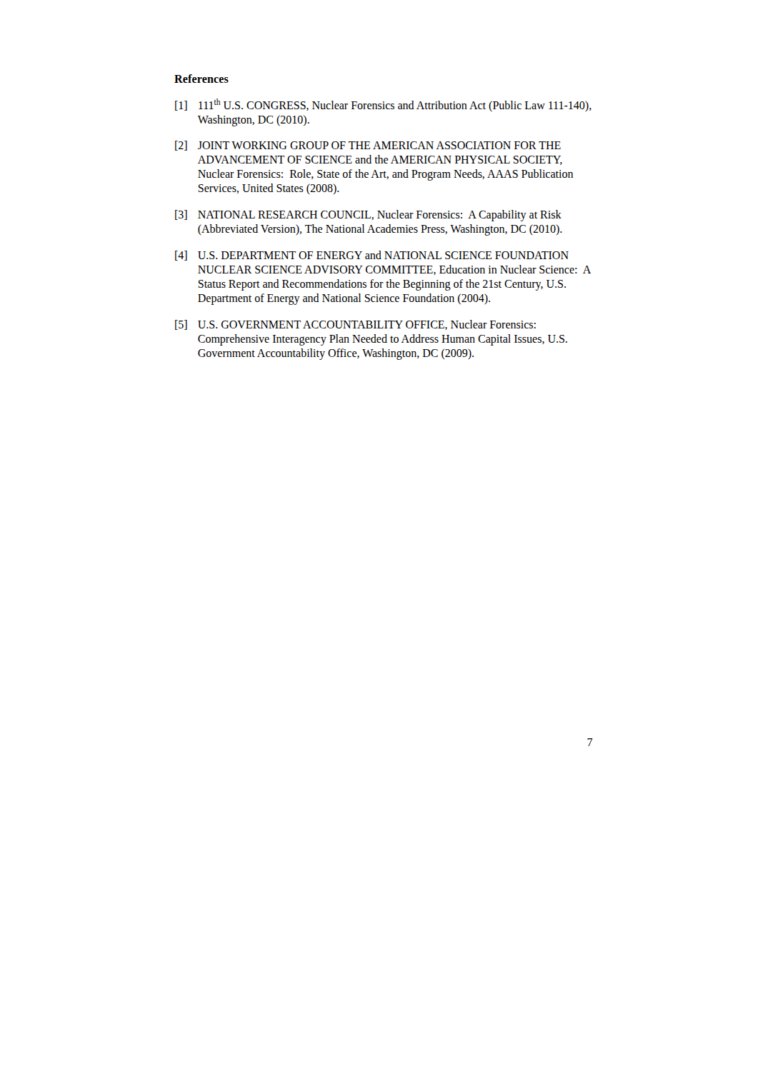References
[1] 111th U.S. CONGRESS, Nuclear Forensics and Attribution Act (Public Law 111-140), Washington, DC (2010).
[2] JOINT WORKING GROUP OF THE AMERICAN ASSOCIATION FOR THE ADVANCEMENT OF SCIENCE and the AMERICAN PHYSICAL SOCIETY, Nuclear Forensics: Role, State of the Art, and Program Needs, AAAS Publication Services, United States (2008).
[3] NATIONAL RESEARCH COUNCIL, Nuclear Forensics: A Capability at Risk (Abbreviated Version), The National Academies Press, Washington, DC (2010).
[4] U.S. DEPARTMENT OF ENERGY and NATIONAL SCIENCE FOUNDATION NUCLEAR SCIENCE ADVISORY COMMITTEE, Education in Nuclear Science: A Status Report and Recommendations for the Beginning of the 21st Century, U.S. Department of Energy and National Science Foundation (2004).
[5] U.S. GOVERNMENT ACCOUNTABILITY OFFICE, Nuclear Forensics: Comprehensive Interagency Plan Needed to Address Human Capital Issues, U.S. Government Accountability Office, Washington, DC (2009).
7